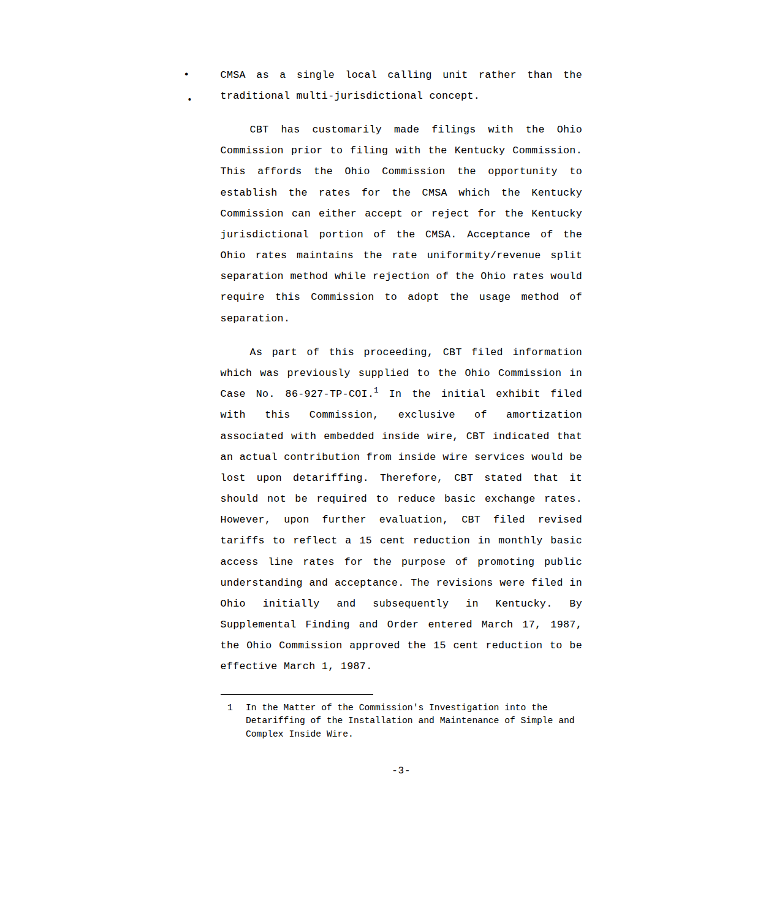•
•
CMSA as a single local calling unit rather than the traditional multi-jurisdictional concept.
CBT has customarily made filings with the Ohio Commission prior to filing with the Kentucky Commission. This affords the Ohio Commission the opportunity to establish the rates for the CMSA which the Kentucky Commission can either accept or reject for the Kentucky jurisdictional portion of the CMSA. Acceptance of the Ohio rates maintains the rate uniformity/revenue split separation method while rejection of the Ohio rates would require this Commission to adopt the usage method of separation.
As part of this proceeding, CBT filed information which was previously supplied to the Ohio Commission in Case No. 86-927-TP-COI.1 In the initial exhibit filed with this Commission, exclusive of amortization associated with embedded inside wire, CBT indicated that an actual contribution from inside wire services would be lost upon detariffing. Therefore, CBT stated that it should not be required to reduce basic exchange rates. However, upon further evaluation, CBT filed revised tariffs to reflect a 15 cent reduction in monthly basic access line rates for the purpose of promoting public understanding and acceptance. The revisions were filed in Ohio initially and subsequently in Kentucky. By Supplemental Finding and Order entered March 17, 1987, the Ohio Commission approved the 15 cent reduction to be effective March 1, 1987.
1
In the Matter of the Commission's Investigation into the Detariffing of the Installation and Maintenance of Simple and Complex Inside Wire.
-3-